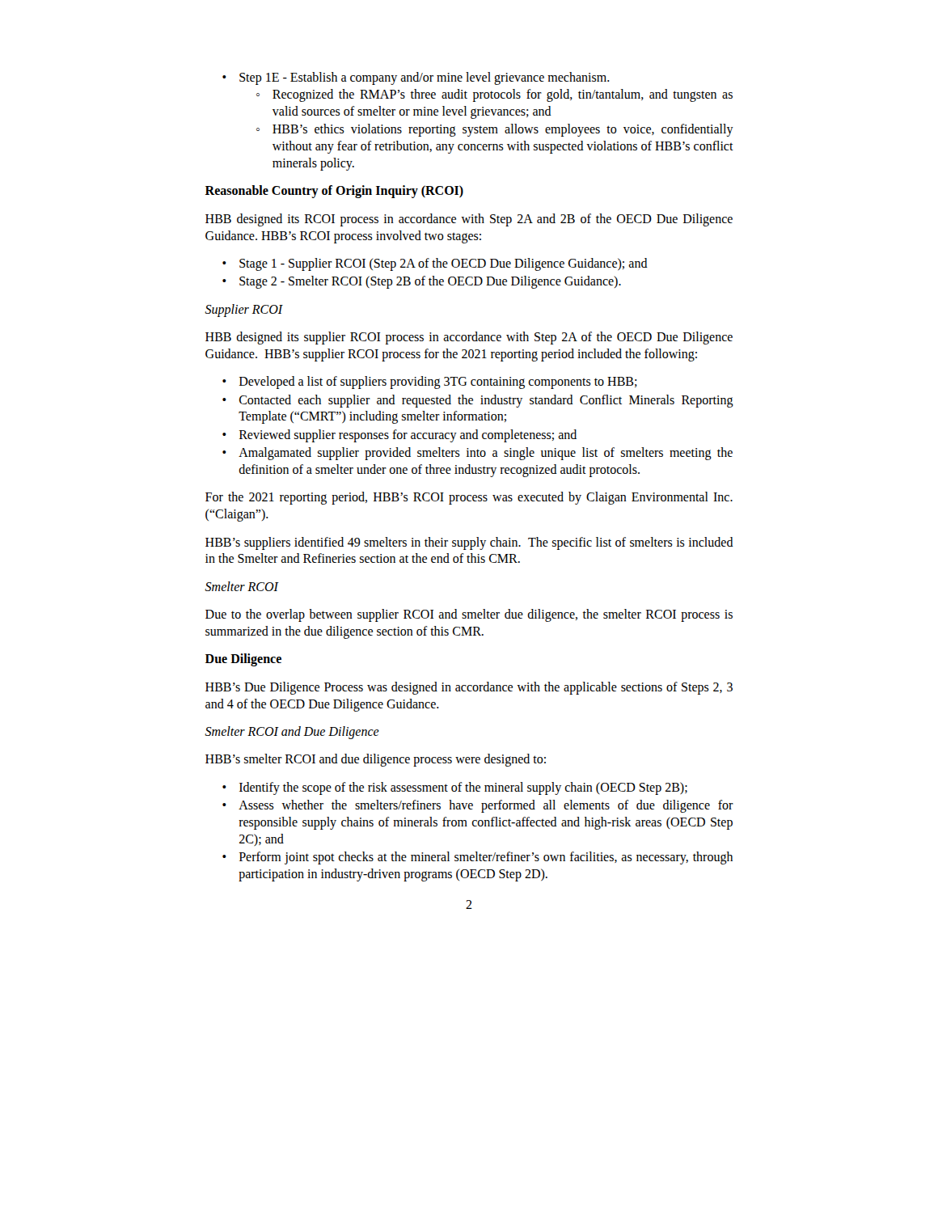Step 1E - Establish a company and/or mine level grievance mechanism.
Recognized the RMAP’s three audit protocols for gold, tin/tantalum, and tungsten as valid sources of smelter or mine level grievances; and
HBB’s ethics violations reporting system allows employees to voice, confidentially without any fear of retribution, any concerns with suspected violations of HBB’s conflict minerals policy.
Reasonable Country of Origin Inquiry (RCOI)
HBB designed its RCOI process in accordance with Step 2A and 2B of the OECD Due Diligence Guidance. HBB’s RCOI process involved two stages:
Stage 1 - Supplier RCOI (Step 2A of the OECD Due Diligence Guidance); and
Stage 2 - Smelter RCOI (Step 2B of the OECD Due Diligence Guidance).
Supplier RCOI
HBB designed its supplier RCOI process in accordance with Step 2A of the OECD Due Diligence Guidance. HBB’s supplier RCOI process for the 2021 reporting period included the following:
Developed a list of suppliers providing 3TG containing components to HBB;
Contacted each supplier and requested the industry standard Conflict Minerals Reporting Template (“CMRT”) including smelter information;
Reviewed supplier responses for accuracy and completeness; and
Amalgamated supplier provided smelters into a single unique list of smelters meeting the definition of a smelter under one of three industry recognized audit protocols.
For the 2021 reporting period, HBB’s RCOI process was executed by Claigan Environmental Inc. (“Claigan”).
HBB’s suppliers identified 49 smelters in their supply chain. The specific list of smelters is included in the Smelter and Refineries section at the end of this CMR.
Smelter RCOI
Due to the overlap between supplier RCOI and smelter due diligence, the smelter RCOI process is summarized in the due diligence section of this CMR.
Due Diligence
HBB’s Due Diligence Process was designed in accordance with the applicable sections of Steps 2, 3 and 4 of the OECD Due Diligence Guidance.
Smelter RCOI and Due Diligence
HBB’s smelter RCOI and due diligence process were designed to:
Identify the scope of the risk assessment of the mineral supply chain (OECD Step 2B);
Assess whether the smelters/refiners have performed all elements of due diligence for responsible supply chains of minerals from conflict-affected and high-risk areas (OECD Step 2C); and
Perform joint spot checks at the mineral smelter/refiner’s own facilities, as necessary, through participation in industry-driven programs (OECD Step 2D).
2